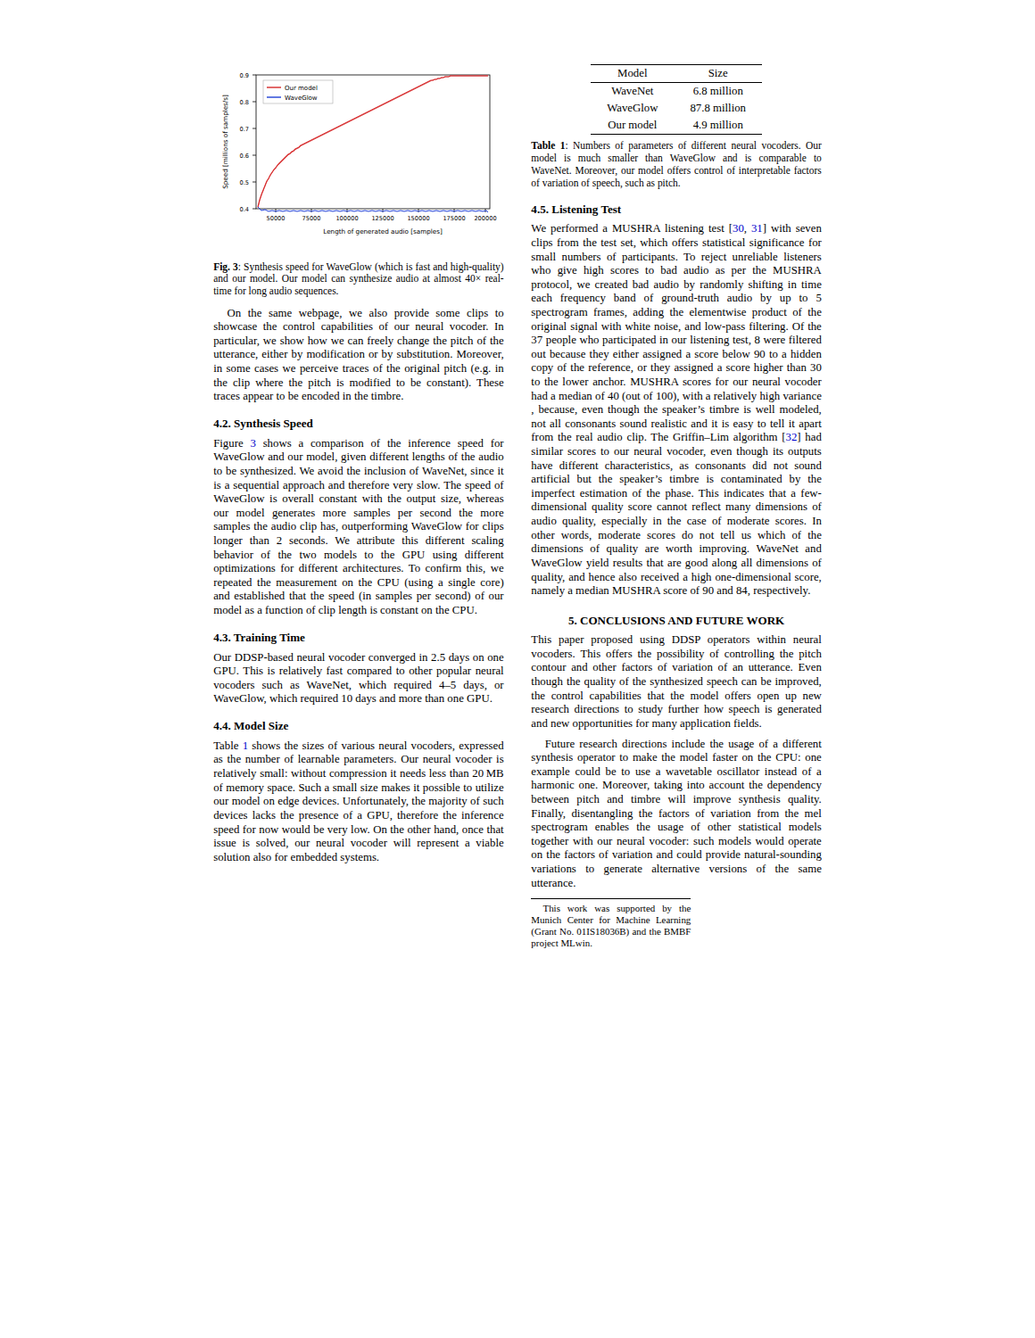0.4 0.5 0.6 0.7 0.8 0.9 50000 75000 100000 125000 150000 175000 200000 Length of generated audio [samples] Speed [millions of samples/s] Our model WaveGlow
Fig. 3: Synthesis speed for WaveGlow (which is fast and high-quality) and our model. Our model can synthesize audio at almost 40× real-time for long audio sequences.
On the same webpage, we also provide some clips to showcase the control capabilities of our neural vocoder. In particular, we show how we can freely change the pitch of the utterance, either by modification or by substitution. Moreover, in some cases we perceive traces of the original pitch (e.g. in the clip where the pitch is modified to be constant). These traces appear to be encoded in the timbre.
4.2. Synthesis Speed
Figure 3 shows a comparison of the inference speed for WaveGlow and our model, given different lengths of the audio to be synthesized. We avoid the inclusion of WaveNet, since it is a sequential approach and therefore very slow. The speed of WaveGlow is overall constant with the output size, whereas our model generates more samples per second the more samples the audio clip has, outperforming WaveGlow for clips longer than 2 seconds. We attribute this different scaling behavior of the two models to the GPU using different optimizations for different architectures. To confirm this, we repeated the measurement on the CPU (using a single core) and established that the speed (in samples per second) of our model as a function of clip length is constant on the CPU.
4.3. Training Time
Our DDSP-based neural vocoder converged in 2.5 days on one GPU. This is relatively fast compared to other popular neural vocoders such as WaveNet, which required 4–5 days, or WaveGlow, which required 10 days and more than one GPU.
4.4. Model Size
Table 1 shows the sizes of various neural vocoders, expressed as the number of learnable parameters. Our neural vocoder is relatively small: without compression it needs less than 20 MB of memory space. Such a small size makes it possible to utilize our model on edge devices. Unfortunately, the majority of such devices lacks the presence of a GPU, therefore the inference speed for now would be very low. On the other hand, once that issue is solved, our neural vocoder will represent a viable solution also for embedded systems.
| Model | Size |
| --- | --- |
| WaveNet | 6.8 million |
| WaveGlow | 87.8 million |
| Our model | 4.9 million |
Table 1: Numbers of parameters of different neural vocoders. Our model is much smaller than WaveGlow and is comparable to WaveNet. Moreover, our model offers control of interpretable factors of variation of speech, such as pitch.
4.5. Listening Test
We performed a MUSHRA listening test [30, 31] with seven clips from the test set, which offers statistical significance for small numbers of participants. To reject unreliable listeners who give high scores to bad audio as per the MUSHRA protocol, we created bad audio by randomly shifting in time each frequency band of ground-truth audio by up to 5 spectrogram frames, adding the elementwise product of the original signal with white noise, and low-pass filtering. Of the 37 people who participated in our listening test, 8 were filtered out because they either assigned a score below 90 to a hidden copy of the reference, or they assigned a score higher than 30 to the lower anchor. MUSHRA scores for our neural vocoder had a median of 40 (out of 100), with a relatively high variance , because, even though the speaker’s timbre is well modeled, not all consonants sound realistic and it is easy to tell it apart from the real audio clip. The Griffin–Lim algorithm [32] had similar scores to our neural vocoder, even though its outputs have different characteristics, as consonants did not sound artificial but the speaker’s timbre is contaminated by the imperfect estimation of the phase. This indicates that a few-dimensional quality score cannot reflect many dimensions of audio quality, especially in the case of moderate scores. In other words, moderate scores do not tell us which of the dimensions of quality are worth improving. WaveNet and WaveGlow yield results that are good along all dimensions of quality, and hence also received a high one-dimensional score, namely a median MUSHRA score of 90 and 84, respectively.
5. CONCLUSIONS AND FUTURE WORK
This paper proposed using DDSP operators within neural vocoders. This offers the possibility of controlling the pitch contour and other factors of variation of an utterance. Even though the quality of the synthesized speech can be improved, the control capabilities that the model offers open up new research directions to study further how speech is generated and new opportunities for many application fields.
Future research directions include the usage of a different synthesis operator to make the model faster on the CPU: one example could be to use a wavetable oscillator instead of a harmonic one. Moreover, taking into account the dependency between pitch and timbre will improve synthesis quality. Finally, disentangling the factors of variation from the mel spectrogram enables the usage of other statistical models together with our neural vocoder: such models would operate on the factors of variation and could provide natural-sounding variations to generate alternative versions of the same utterance.
This work was supported by the Munich Center for Machine Learning (Grant No. 01IS18036B) and the BMBF project MLwin.